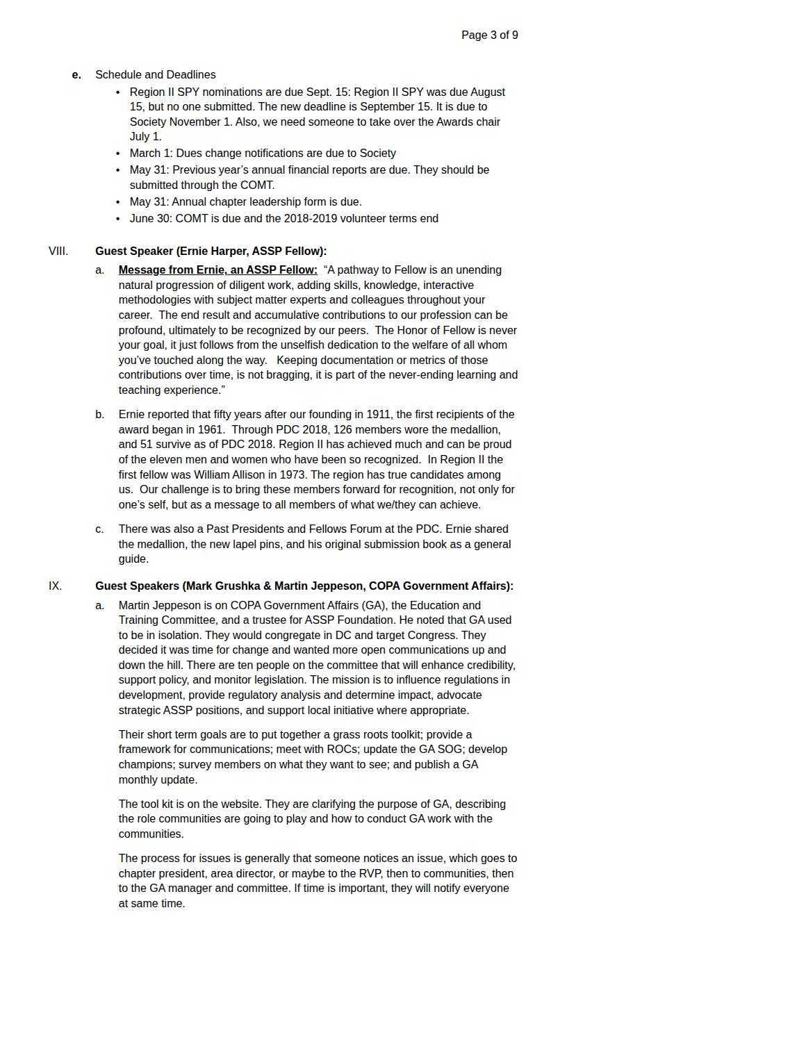Page 3 of 9
e. Schedule and Deadlines
Region II SPY nominations are due Sept. 15: Region II SPY was due August 15, but no one submitted. The new deadline is September 15. It is due to Society November 1. Also, we need someone to take over the Awards chair July 1.
March 1: Dues change notifications are due to Society
May 31: Previous year’s annual financial reports are due. They should be submitted through the COMT.
May 31: Annual chapter leadership form is due.
June 30: COMT is due and the 2018-2019 volunteer terms end
VIII. Guest Speaker (Ernie Harper, ASSP Fellow):
a. Message from Ernie, an ASSP Fellow: “A pathway to Fellow is an unending natural progression of diligent work, adding skills, knowledge, interactive methodologies with subject matter experts and colleagues throughout your career. The end result and accumulative contributions to our profession can be profound, ultimately to be recognized by our peers. The Honor of Fellow is never your goal, it just follows from the unselfish dedication to the welfare of all whom you’ve touched along the way. Keeping documentation or metrics of those contributions over time, is not bragging, it is part of the never-ending learning and teaching experience.”
b. Ernie reported that fifty years after our founding in 1911, the first recipients of the award began in 1961. Through PDC 2018, 126 members wore the medallion, and 51 survive as of PDC 2018. Region II has achieved much and can be proud of the eleven men and women who have been so recognized. In Region II the first fellow was William Allison in 1973. The region has true candidates among us. Our challenge is to bring these members forward for recognition, not only for one’s self, but as a message to all members of what we/they can achieve.
c. There was also a Past Presidents and Fellows Forum at the PDC. Ernie shared the medallion, the new lapel pins, and his original submission book as a general guide.
IX. Guest Speakers (Mark Grushka & Martin Jeppeson, COPA Government Affairs):
a.
Martin Jeppeson is on COPA Government Affairs (GA), the Education and Training Committee, and a trustee for ASSP Foundation. He noted that GA used to be in isolation. They would congregate in DC and target Congress. They decided it was time for change and wanted more open communications up and down the hill. There are ten people on the committee that will enhance credibility, support policy, and monitor legislation. The mission is to influence regulations in development, provide regulatory analysis and determine impact, advocate strategic ASSP positions, and support local initiative where appropriate.
Their short term goals are to put together a grass roots toolkit; provide a framework for communications; meet with ROCs; update the GA SOG; develop champions; survey members on what they want to see; and publish a GA monthly update.
The tool kit is on the website. They are clarifying the purpose of GA, describing the role communities are going to play and how to conduct GA work with the communities.
The process for issues is generally that someone notices an issue, which goes to chapter president, area director, or maybe to the RVP, then to communities, then to the GA manager and committee. If time is important, they will notify everyone at same time.